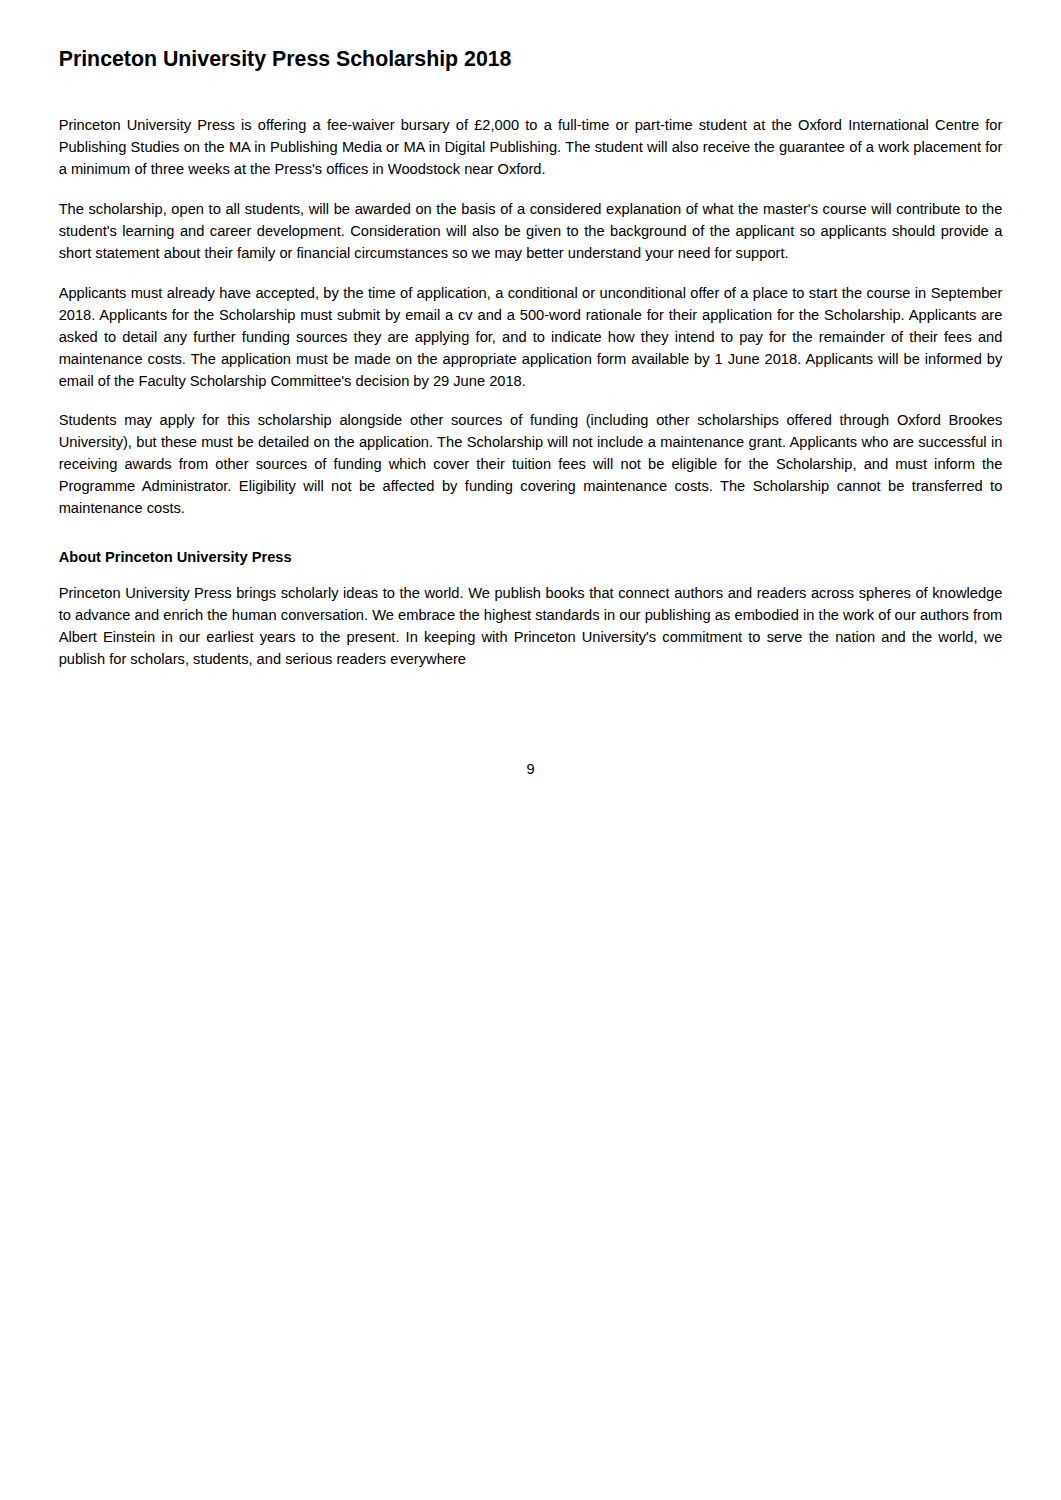Princeton University Press Scholarship 2018
Princeton University Press is offering a fee-waiver bursary of £2,000 to a full-time or part-time student at the Oxford International Centre for Publishing Studies on the MA in Publishing Media or MA in Digital Publishing. The student will also receive the guarantee of a work placement for a minimum of three weeks at the Press's offices in Woodstock near Oxford.
The scholarship, open to all students, will be awarded on the basis of a considered explanation of what the master's course will contribute to the student's learning and career development. Consideration will also be given to the background of the applicant so applicants should provide a short statement about their family or financial circumstances so we may better understand your need for support.
Applicants must already have accepted, by the time of application, a conditional or unconditional offer of a place to start the course in September 2018. Applicants for the Scholarship must submit by email a cv and a 500-word rationale for their application for the Scholarship. Applicants are asked to detail any further funding sources they are applying for, and to indicate how they intend to pay for the remainder of their fees and maintenance costs. The application must be made on the appropriate application form available by 1 June 2018. Applicants will be informed by email of the Faculty Scholarship Committee's decision by 29 June 2018.
Students may apply for this scholarship alongside other sources of funding (including other scholarships offered through Oxford Brookes University), but these must be detailed on the application. The Scholarship will not include a maintenance grant. Applicants who are successful in receiving awards from other sources of funding which cover their tuition fees will not be eligible for the Scholarship, and must inform the Programme Administrator. Eligibility will not be affected by funding covering maintenance costs. The Scholarship cannot be transferred to maintenance costs.
About Princeton University Press
Princeton University Press brings scholarly ideas to the world. We publish books that connect authors and readers across spheres of knowledge to advance and enrich the human conversation. We embrace the highest standards in our publishing as embodied in the work of our authors from Albert Einstein in our earliest years to the present. In keeping with Princeton University's commitment to serve the nation and the world, we publish for scholars, students, and serious readers everywhere
9